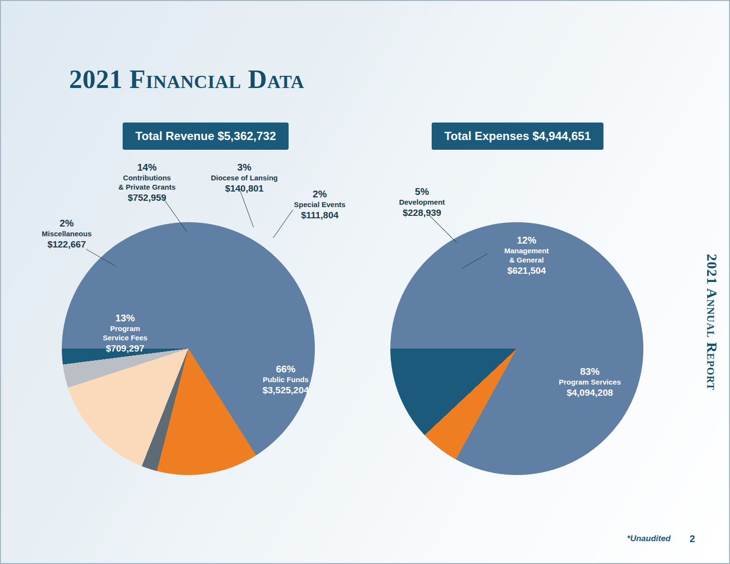2021 Financial Data
Total Revenue $5,362,732
Total Expenses $4,944,651
14% Contributions
& Private Grants$752,959
3% Diocese of Lansing$140,801
2% Special Events$111,804
2% Miscellaneous$122,667
13% Program
Service Fees$709,297
66% Public Funds$3,525,204
5% Development$228,939
12% Management
& General$621,504
83% Program Services$4,094,208
2021 Annual Report
*Unaudited
2